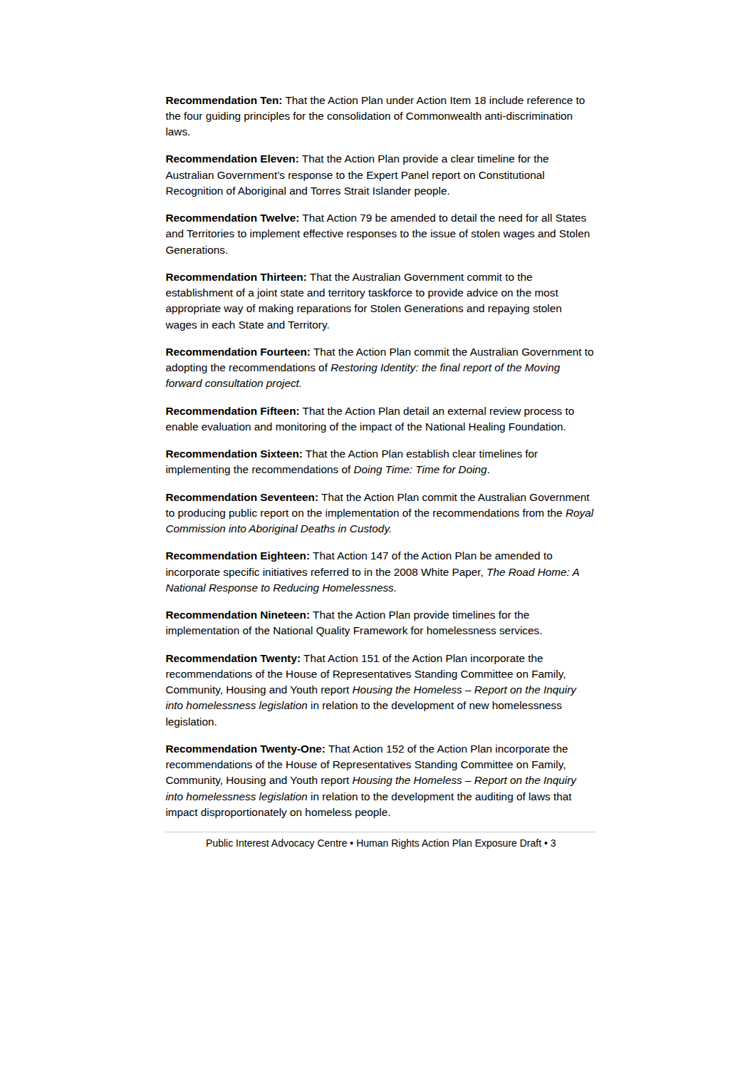Recommendation Ten: That the Action Plan under Action Item 18 include reference to the four guiding principles for the consolidation of Commonwealth anti-discrimination laws.
Recommendation Eleven: That the Action Plan provide a clear timeline for the Australian Government’s response to the Expert Panel report on Constitutional Recognition of Aboriginal and Torres Strait Islander people.
Recommendation Twelve: That Action 79 be amended to detail the need for all States and Territories to implement effective responses to the issue of stolen wages and Stolen Generations.
Recommendation Thirteen: That the Australian Government commit to the establishment of a joint state and territory taskforce to provide advice on the most appropriate way of making reparations for Stolen Generations and repaying stolen wages in each State and Territory.
Recommendation Fourteen: That the Action Plan commit the Australian Government to adopting the recommendations of Restoring Identity: the final report of the Moving forward consultation project.
Recommendation Fifteen: That the Action Plan detail an external review process to enable evaluation and monitoring of the impact of the National Healing Foundation.
Recommendation Sixteen: That the Action Plan establish clear timelines for implementing the recommendations of Doing Time: Time for Doing.
Recommendation Seventeen: That the Action Plan commit the Australian Government to producing public report on the implementation of the recommendations from the Royal Commission into Aboriginal Deaths in Custody.
Recommendation Eighteen: That Action 147 of the Action Plan be amended to incorporate specific initiatives referred to in the 2008 White Paper, The Road Home: A National Response to Reducing Homelessness.
Recommendation Nineteen: That the Action Plan provide timelines for the implementation of the National Quality Framework for homelessness services.
Recommendation Twenty: That Action 151 of the Action Plan incorporate the recommendations of the House of Representatives Standing Committee on Family, Community, Housing and Youth report Housing the Homeless – Report on the Inquiry into homelessness legislation in relation to the development of new homelessness legislation.
Recommendation Twenty-One: That Action 152 of the Action Plan incorporate the recommendations of the House of Representatives Standing Committee on Family, Community, Housing and Youth report Housing the Homeless – Report on the Inquiry into homelessness legislation in relation to the development the auditing of laws that impact disproportionately on homeless people.
Public Interest Advocacy Centre • Human Rights Action Plan Exposure Draft • 3